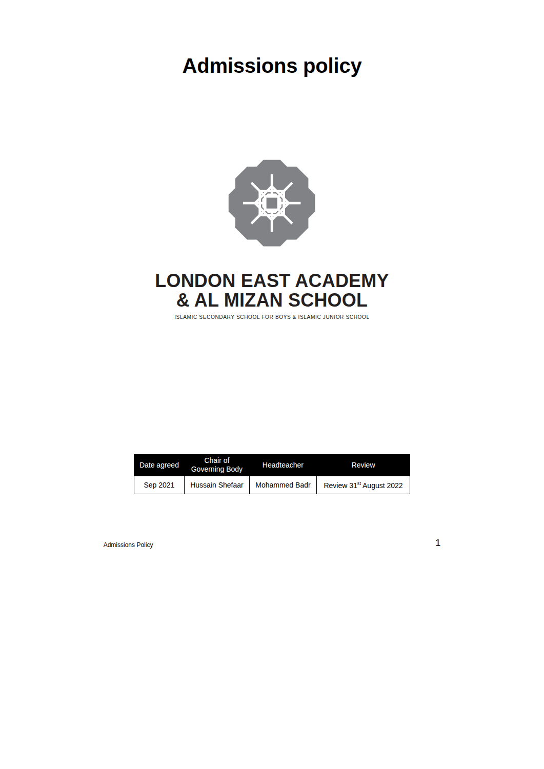Admissions policy
LONDON EAST ACADEMY
& AL MIZAN SCHOOL
ISLAMIC SECONDARY SCHOOL FOR BOYS & ISLAMIC JUNIOR SCHOOL
| Date agreed | Chair of Governing Body | Headteacher | Review |
| --- | --- | --- | --- |
| Sep 2021 | Hussain Shefaar | Mohammed Badr | Review 31 st August 2022 |
Admissions Policy
1